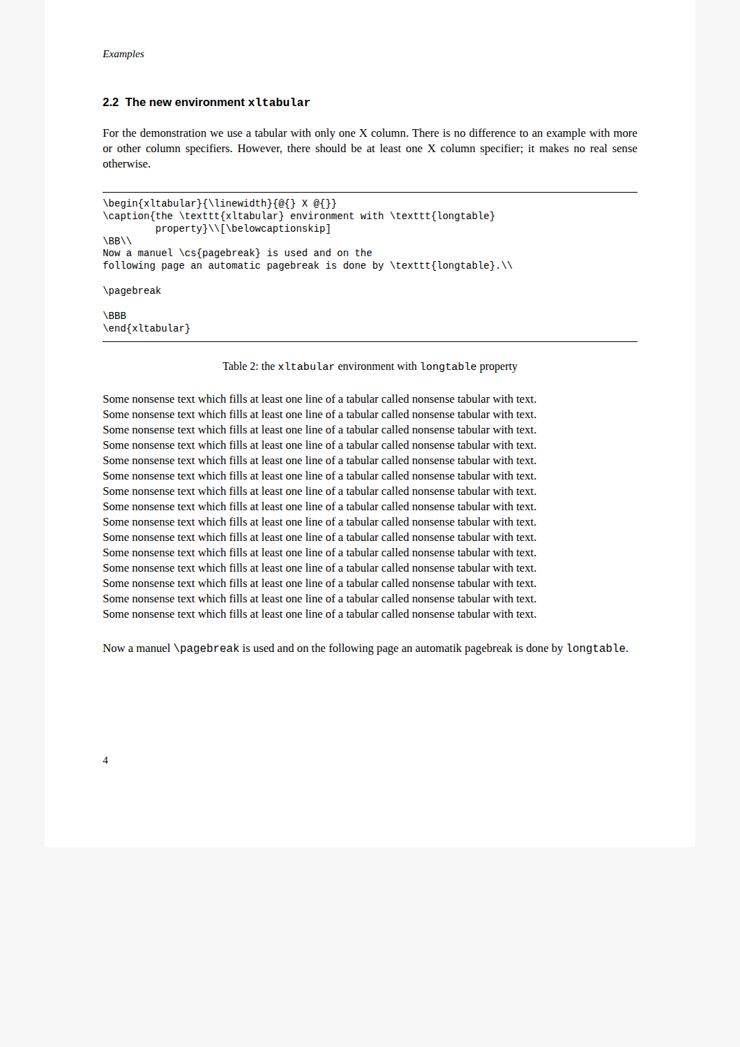Examples
2.2 The new environment xltabular
For the demonstration we use a tabular with only one X column. There is no difference to an example with more or other column specifiers. However, there should be at least one X column specifier; it makes no real sense otherwise.
\begin{xltabular}{\linewidth}{@{} X @{}}
\caption{the \texttt{xltabular} environment with \texttt{longtable}
         property}\\[\belowcaptionskip]
\BB\\
Now a manuel \cs{pagebreak} is used and on the
following page an automatic pagebreak is done by \texttt{longtable}.\\

\pagebreak

\BBB
\end{xltabular}
Table 2: the xltabular environment with longtable property
Some nonsense text which fills at least one line of a tabular called nonsense tabular with text.
Some nonsense text which fills at least one line of a tabular called nonsense tabular with text.
Some nonsense text which fills at least one line of a tabular called nonsense tabular with text.
Some nonsense text which fills at least one line of a tabular called nonsense tabular with text.
Some nonsense text which fills at least one line of a tabular called nonsense tabular with text.
Some nonsense text which fills at least one line of a tabular called nonsense tabular with text.
Some nonsense text which fills at least one line of a tabular called nonsense tabular with text.
Some nonsense text which fills at least one line of a tabular called nonsense tabular with text.
Some nonsense text which fills at least one line of a tabular called nonsense tabular with text.
Some nonsense text which fills at least one line of a tabular called nonsense tabular with text.
Some nonsense text which fills at least one line of a tabular called nonsense tabular with text.
Some nonsense text which fills at least one line of a tabular called nonsense tabular with text.
Some nonsense text which fills at least one line of a tabular called nonsense tabular with text.
Some nonsense text which fills at least one line of a tabular called nonsense tabular with text.
Some nonsense text which fills at least one line of a tabular called nonsense tabular with text.
Now a manuel \pagebreak is used and on the following page an automatik pagebreak is done by longtable.
4